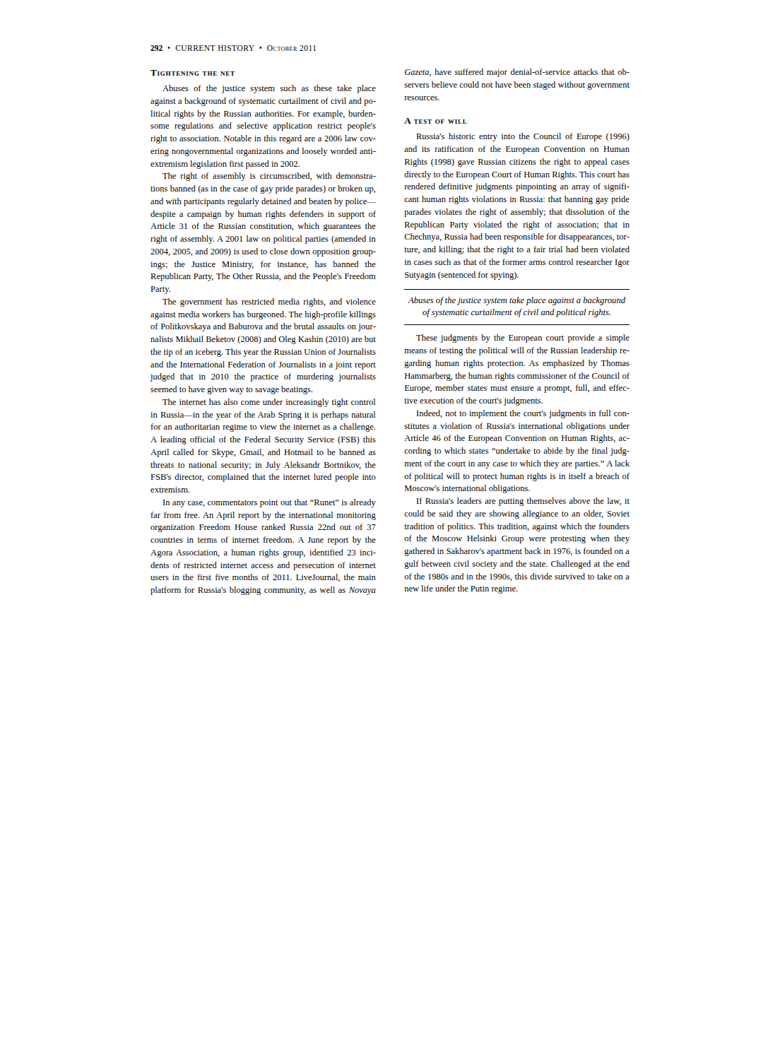292 • CURRENT HISTORY • October 2011
Tightening the net
Abuses of the justice system such as these take place against a background of systematic curtailment of civil and political rights by the Russian authorities. For example, burdensome regulations and selective application restrict people's right to association. Notable in this regard are a 2006 law covering nongovernmental organizations and loosely worded anti-extremism legislation first passed in 2002.
The right of assembly is circumscribed, with demonstrations banned (as in the case of gay pride parades) or broken up, and with participants regularly detained and beaten by police—despite a campaign by human rights defenders in support of Article 31 of the Russian constitution, which guarantees the right of assembly. A 2001 law on political parties (amended in 2004, 2005, and 2009) is used to close down opposition groupings; the Justice Ministry, for instance, has banned the Republican Party, The Other Russia, and the People's Freedom Party.
The government has restricted media rights, and violence against media workers has burgeoned. The high-profile killings of Politkovskaya and Baburova and the brutal assaults on journalists Mikhail Beketov (2008) and Oleg Kashin (2010) are but the tip of an iceberg. This year the Russian Union of Journalists and the International Federation of Journalists in a joint report judged that in 2010 the practice of murdering journalists seemed to have given way to savage beatings.
The internet has also come under increasingly tight control in Russia—in the year of the Arab Spring it is perhaps natural for an authoritarian regime to view the internet as a challenge. A leading official of the Federal Security Service (FSB) this April called for Skype, Gmail, and Hotmail to be banned as threats to national security; in July Aleksandr Bortnikov, the FSB's director, complained that the internet lured people into extremism.
In any case, commentators point out that “Runet” is already far from free. An April report by the international monitoring organization Freedom House ranked Russia 22nd out of 37 countries in terms of internet freedom. A June report by the Agora Association, a human rights group, identified 23 incidents of restricted internet access and persecution of internet users in the first five months of 2011. LiveJournal, the main platform for Russia's blogging community, as well as Novaya Gazeta, have suffered major denial-of-service attacks that observers believe could not have been staged without government resources.
A test of will
Russia's historic entry into the Council of Europe (1996) and its ratification of the European Convention on Human Rights (1998) gave Russian citizens the right to appeal cases directly to the European Court of Human Rights. This court has rendered definitive judgments pinpointing an array of significant human rights violations in Russia: that banning gay pride parades violates the right of assembly; that dissolution of the Republican Party violated the right of association; that in Chechnya, Russia had been responsible for disappearances, torture, and killing; that the right to a fair trial had been violated in cases such as that of the former arms control researcher Igor Sutyagin (sentenced for spying).
Abuses of the justice system take place against a background of systematic curtailment of civil and political rights.
These judgments by the European court provide a simple means of testing the political will of the Russian leadership regarding human rights protection. As emphasized by Thomas Hammarberg, the human rights commissioner of the Council of Europe, member states must ensure a prompt, full, and effective execution of the court's judgments.
Indeed, not to implement the court's judgments in full constitutes a violation of Russia's international obligations under Article 46 of the European Convention on Human Rights, according to which states “undertake to abide by the final judgment of the court in any case to which they are parties.” A lack of political will to protect human rights is in itself a breach of Moscow's international obligations.
If Russia's leaders are putting themselves above the law, it could be said they are showing allegiance to an older, Soviet tradition of politics. This tradition, against which the founders of the Moscow Helsinki Group were protesting when they gathered in Sakharov's apartment back in 1976, is founded on a gulf between civil society and the state. Challenged at the end of the 1980s and in the 1990s, this divide survived to take on a new life under the Putin regime.